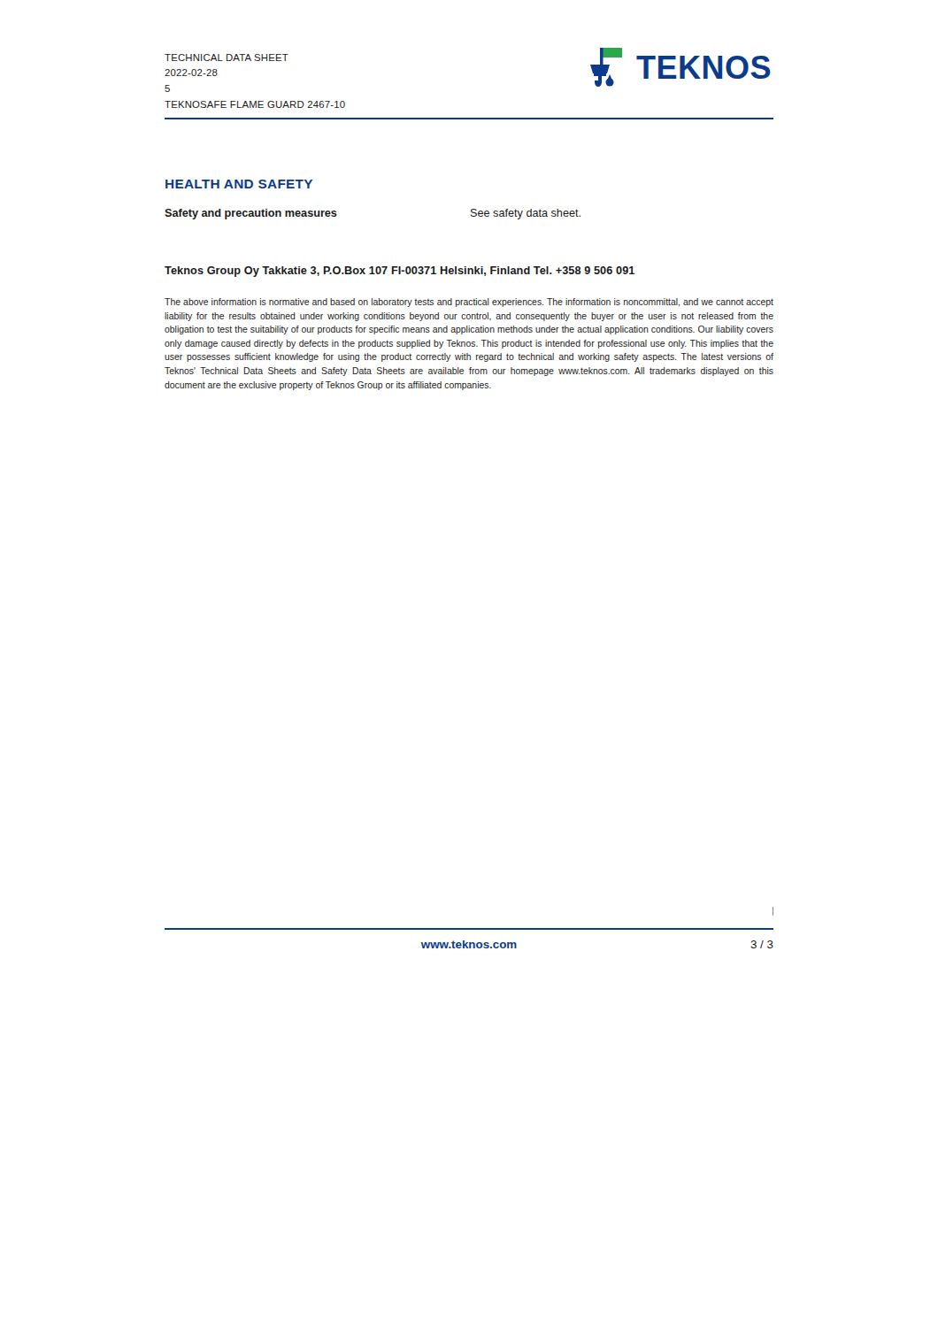TECHNICAL DATA SHEET
2022-02-28
5
TEKNOSAFE FLAME GUARD 2467-10
TEKNOS
HEALTH AND SAFETY
Safety and precaution measures
See safety data sheet.
Teknos Group Oy Takkatie 3, P.O.Box 107 FI-00371 Helsinki, Finland Tel. +358 9 506 091
The above information is normative and based on laboratory tests and practical experiences. The information is noncommittal, and we cannot accept liability for the results obtained under working conditions beyond our control, and consequently the buyer or the user is not released from the obligation to test the suitability of our products for specific means and application methods under the actual application conditions. Our liability covers only damage caused directly by defects in the products supplied by Teknos. This product is intended for professional use only. This implies that the user possesses sufficient knowledge for using the product correctly with regard to technical and working safety aspects. The latest versions of Teknos' Technical Data Sheets and Safety Data Sheets are available from our homepage www.teknos.com. All trademarks displayed on this document are the exclusive property of Teknos Group or its affiliated companies.
www.teknos.com 3 / 3